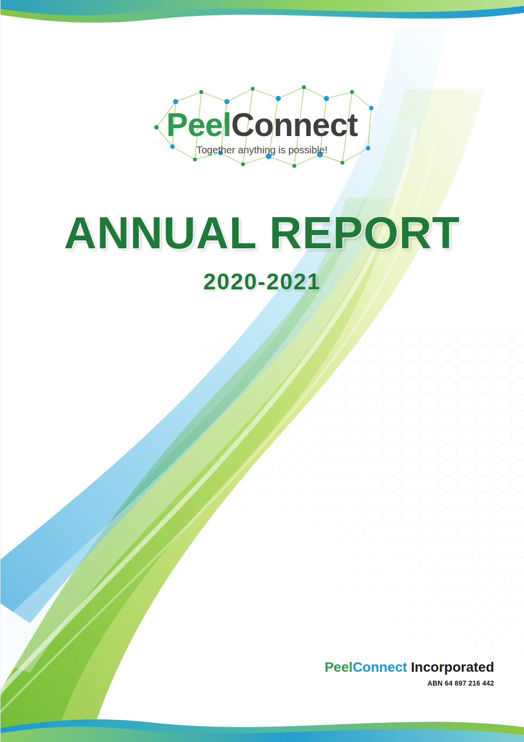Peel Connect
Together anything is possible!
ANNUAL REPORT
2020-2021
Peel Connect Incorporated
ABN 64 897 216 442